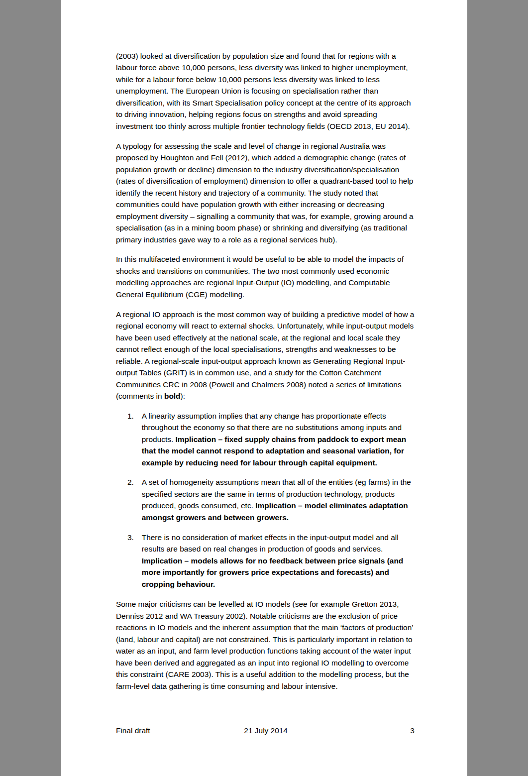(2003) looked at diversification by population size and found that for regions with a labour force above 10,000 persons, less diversity was linked to higher unemployment, while for a labour force below 10,000 persons less diversity was linked to less unemployment. The European Union is focusing on specialisation rather than diversification, with its Smart Specialisation policy concept at the centre of its approach to driving innovation, helping regions focus on strengths and avoid spreading investment too thinly across multiple frontier technology fields (OECD 2013, EU 2014).
A typology for assessing the scale and level of change in regional Australia was proposed by Houghton and Fell (2012), which added a demographic change (rates of population growth or decline) dimension to the industry diversification/specialisation (rates of diversification of employment) dimension to offer a quadrant-based tool to help identify the recent history and trajectory of a community. The study noted that communities could have population growth with either increasing or decreasing employment diversity – signalling a community that was, for example, growing around a specialisation (as in a mining boom phase) or shrinking and diversifying (as traditional primary industries gave way to a role as a regional services hub).
In this multifaceted environment it would be useful to be able to model the impacts of shocks and transitions on communities. The two most commonly used economic modelling approaches are regional Input-Output (IO) modelling, and Computable General Equilibrium (CGE) modelling.
A regional IO approach is the most common way of building a predictive model of how a regional economy will react to external shocks. Unfortunately, while input-output models have been used effectively at the national scale, at the regional and local scale they cannot reflect enough of the local specialisations, strengths and weaknesses to be reliable. A regional-scale input-output approach known as Generating Regional Input-output Tables (GRIT) is in common use, and a study for the Cotton Catchment Communities CRC in 2008 (Powell and Chalmers 2008) noted a series of limitations (comments in bold):
A linearity assumption implies that any change has proportionate effects throughout the economy so that there are no substitutions among inputs and products. Implication – fixed supply chains from paddock to export mean that the model cannot respond to adaptation and seasonal variation, for example by reducing need for labour through capital equipment.
A set of homogeneity assumptions mean that all of the entities (eg farms) in the specified sectors are the same in terms of production technology, products produced, goods consumed, etc. Implication – model eliminates adaptation amongst growers and between growers.
There is no consideration of market effects in the input-output model and all results are based on real changes in production of goods and services. Implication – models allows for no feedback between price signals (and more importantly for growers price expectations and forecasts) and cropping behaviour.
Some major criticisms can be levelled at IO models (see for example Gretton 2013, Denniss 2012 and WA Treasury 2002). Notable criticisms are the exclusion of price reactions in IO models and the inherent assumption that the main ‘factors of production’ (land, labour and capital) are not constrained. This is particularly important in relation to water as an input, and farm level production functions taking account of the water input have been derived and aggregated as an input into regional IO modelling to overcome this constraint (CARE 2003). This is a useful addition to the modelling process, but the farm-level data gathering is time consuming and labour intensive.
Final draft
21 July 2014
3